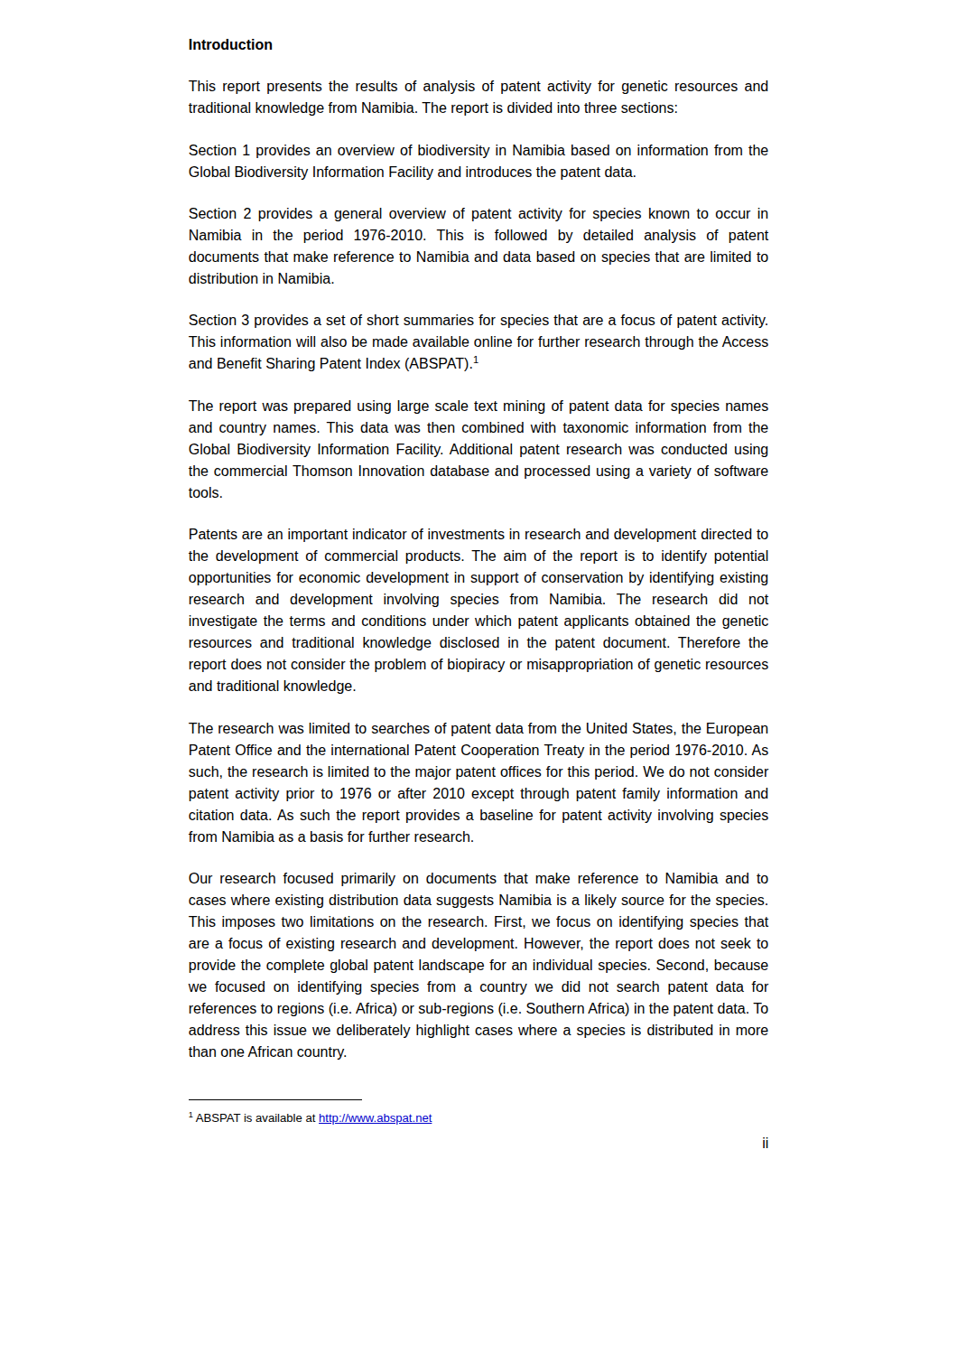Introduction
This report presents the results of analysis of patent activity for genetic resources and traditional knowledge from Namibia. The report is divided into three sections:
Section 1 provides an overview of biodiversity in Namibia based on information from the Global Biodiversity Information Facility and introduces the patent data.
Section 2 provides a general overview of patent activity for species known to occur in Namibia in the period 1976-2010. This is followed by detailed analysis of patent documents that make reference to Namibia and data based on species that are limited to distribution in Namibia.
Section 3 provides a set of short summaries for species that are a focus of patent activity. This information will also be made available online for further research through the Access and Benefit Sharing Patent Index (ABSPAT).1
The report was prepared using large scale text mining of patent data for species names and country names. This data was then combined with taxonomic information from the Global Biodiversity Information Facility. Additional patent research was conducted using the commercial Thomson Innovation database and processed using a variety of software tools.
Patents are an important indicator of investments in research and development directed to the development of commercial products. The aim of the report is to identify potential opportunities for economic development in support of conservation by identifying existing research and development involving species from Namibia. The research did not investigate the terms and conditions under which patent applicants obtained the genetic resources and traditional knowledge disclosed in the patent document. Therefore the report does not consider the problem of biopiracy or misappropriation of genetic resources and traditional knowledge.
The research was limited to searches of patent data from the United States, the European Patent Office and the international Patent Cooperation Treaty in the period 1976-2010. As such, the research is limited to the major patent offices for this period. We do not consider patent activity prior to 1976 or after 2010 except through patent family information and citation data. As such the report provides a baseline for patent activity involving species from Namibia as a basis for further research.
Our research focused primarily on documents that make reference to Namibia and to cases where existing distribution data suggests Namibia is a likely source for the species. This imposes two limitations on the research. First, we focus on identifying species that are a focus of existing research and development. However, the report does not seek to provide the complete global patent landscape for an individual species. Second, because we focused on identifying species from a country we did not search patent data for references to regions (i.e. Africa) or sub-regions (i.e. Southern Africa) in the patent data. To address this issue we deliberately highlight cases where a species is distributed in more than one African country.
1 ABSPAT is available at http://www.abspat.net
ii